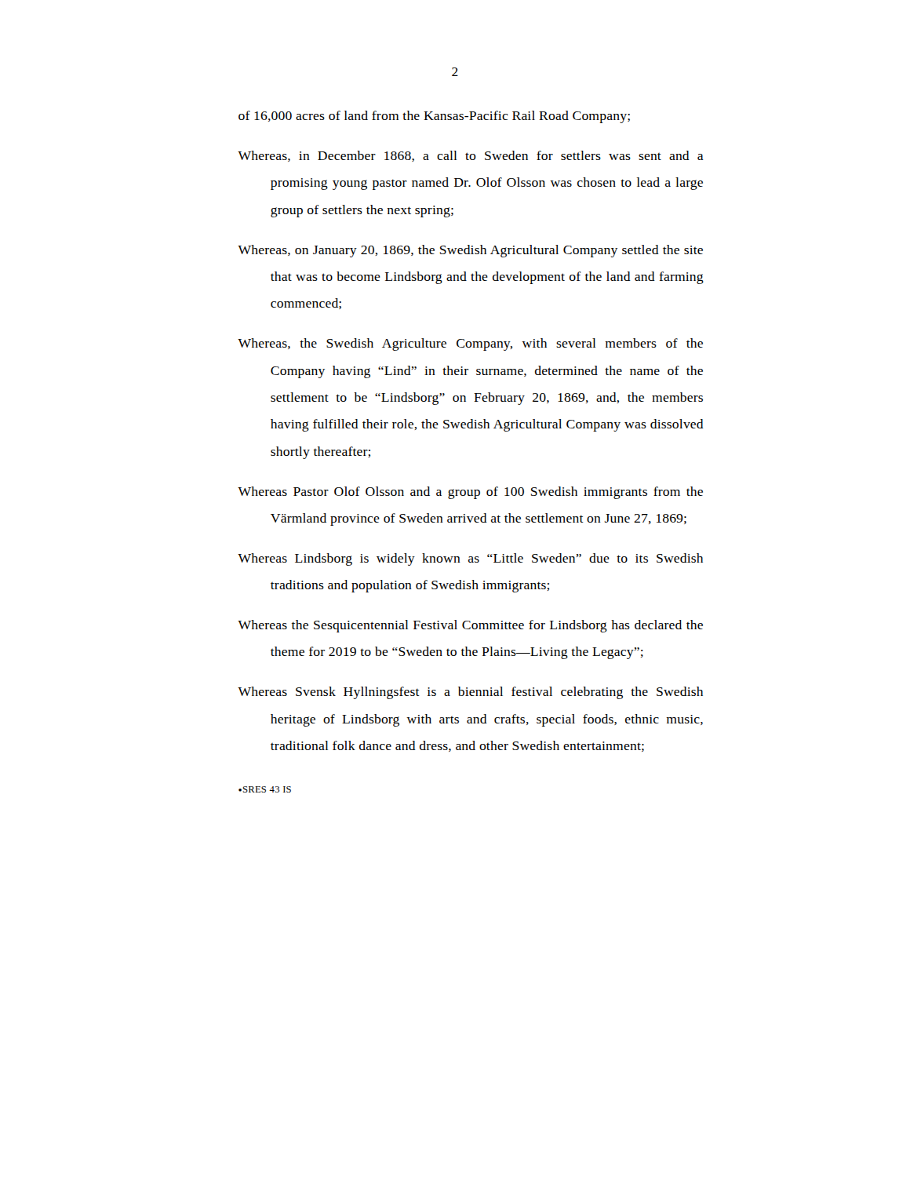2
of 16,000 acres of land from the Kansas-Pacific Rail Road Company;
Whereas, in December 1868, a call to Sweden for settlers was sent and a promising young pastor named Dr. Olof Olsson was chosen to lead a large group of settlers the next spring;
Whereas, on January 20, 1869, the Swedish Agricultural Company settled the site that was to become Lindsborg and the development of the land and farming commenced;
Whereas, the Swedish Agriculture Company, with several members of the Company having “Lind” in their surname, determined the name of the settlement to be “Lindsborg” on February 20, 1869, and, the members having fulfilled their role, the Swedish Agricultural Company was dissolved shortly thereafter;
Whereas Pastor Olof Olsson and a group of 100 Swedish immigrants from the Värmland province of Sweden arrived at the settlement on June 27, 1869;
Whereas Lindsborg is widely known as “Little Sweden” due to its Swedish traditions and population of Swedish immigrants;
Whereas the Sesquicentennial Festival Committee for Lindsborg has declared the theme for 2019 to be “Sweden to the Plains—Living the Legacy”;
Whereas Svensk Hyllningsfest is a biennial festival celebrating the Swedish heritage of Lindsborg with arts and crafts, special foods, ethnic music, traditional folk dance and dress, and other Swedish entertainment;
•SRES 43 IS